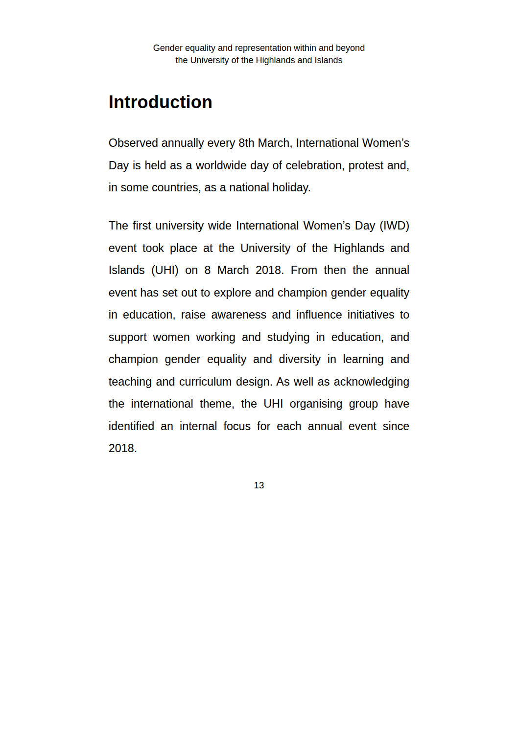Gender equality and representation within and beyond
the University of the Highlands and Islands
Introduction
Observed annually every 8th March, International Women’s Day is held as a worldwide day of celebration, protest and, in some countries, as a national holiday.
The first university wide International Women’s Day (IWD) event took place at the University of the Highlands and Islands (UHI) on 8 March 2018. From then the annual event has set out to explore and champion gender equality in education, raise awareness and influence initiatives to support women working and studying in education, and champion gender equality and diversity in learning and teaching and curriculum design. As well as acknowledging the international theme, the UHI organising group have identified an internal focus for each annual event since 2018.
13